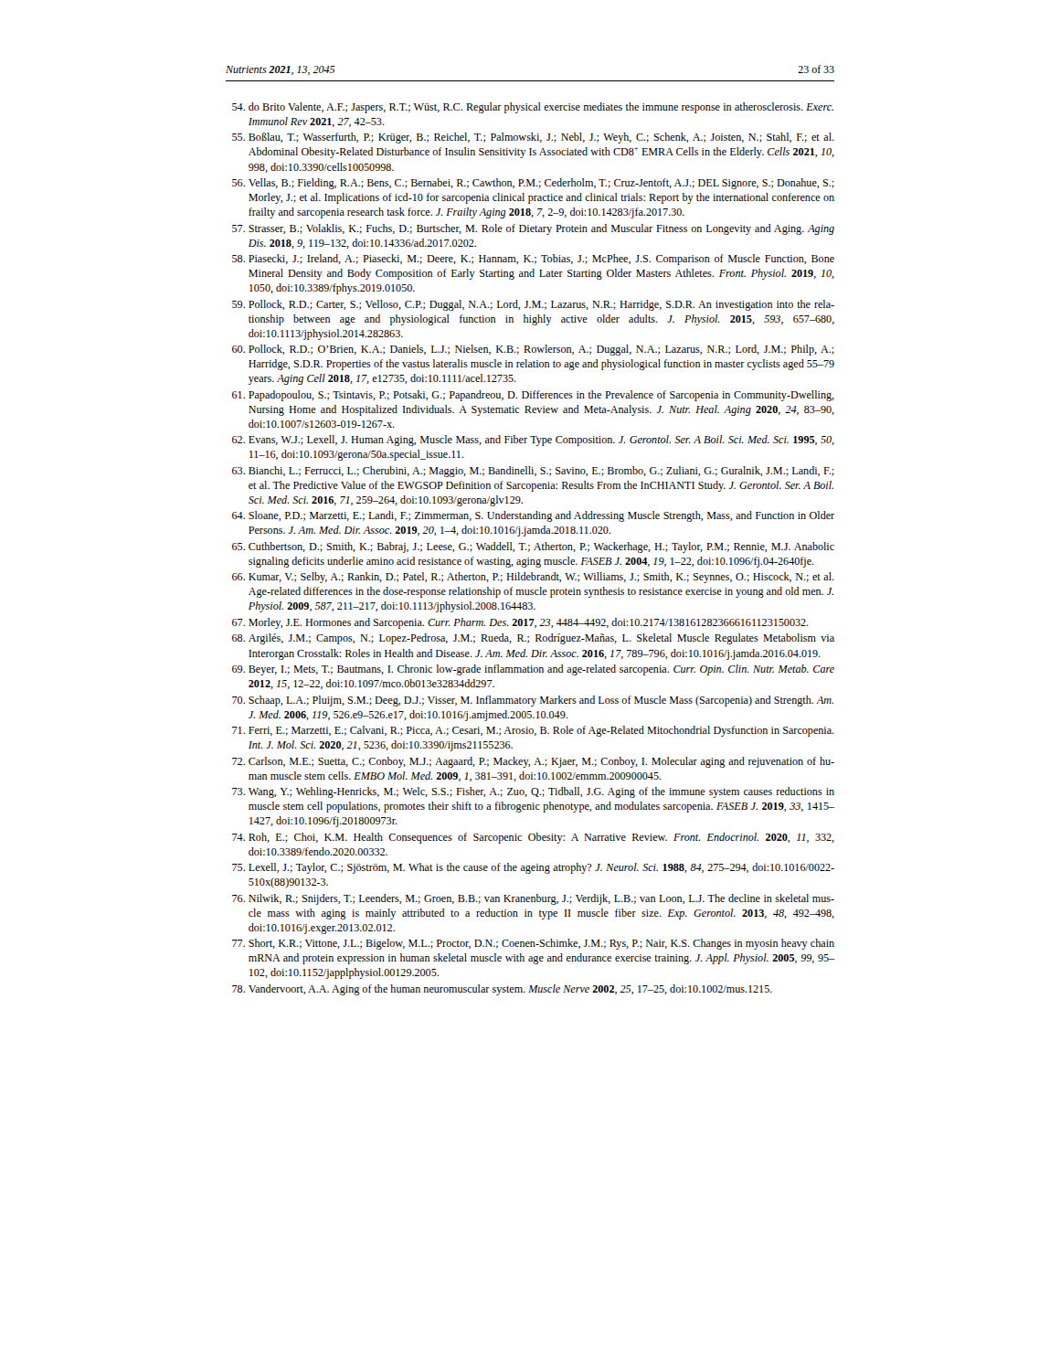Nutrients 2021, 13, 2045 23 of 33
54. do Brito Valente, A.F.; Jaspers, R.T.; Wüst, R.C. Regular physical exercise mediates the immune response in atherosclerosis. Exerc. Immunol Rev 2021, 27, 42–53.
55. Boßlau, T.; Wasserfurth, P.; Krüger, B.; Reichel, T.; Palmowski, J.; Nebl, J.; Weyh, C.; Schenk, A.; Joisten, N.; Stahl, F.; et al. Abdominal Obesity-Related Disturbance of Insulin Sensitivity Is Associated with CD8+ EMRA Cells in the Elderly. Cells 2021, 10, 998, doi:10.3390/cells10050998.
56. Vellas, B.; Fielding, R.A.; Bens, C.; Bernabei, R.; Cawthon, P.M.; Cederholm, T.; Cruz-Jentoft, A.J.; DEL Signore, S.; Donahue, S.; Morley, J.; et al. Implications of icd-10 for sarcopenia clinical practice and clinical trials: Report by the international conference on frailty and sarcopenia research task force. J. Frailty Aging 2018, 7, 2–9, doi:10.14283/jfa.2017.30.
57. Strasser, B.; Volaklis, K.; Fuchs, D.; Burtscher, M. Role of Dietary Protein and Muscular Fitness on Longevity and Aging. Aging Dis. 2018, 9, 119–132, doi:10.14336/ad.2017.0202.
58. Piasecki, J.; Ireland, A.; Piasecki, M.; Deere, K.; Hannam, K.; Tobias, J.; McPhee, J.S. Comparison of Muscle Function, Bone Mineral Density and Body Composition of Early Starting and Later Starting Older Masters Athletes. Front. Physiol. 2019, 10, 1050, doi:10.3389/fphys.2019.01050.
59. Pollock, R.D.; Carter, S.; Velloso, C.P.; Duggal, N.A.; Lord, J.M.; Lazarus, N.R.; Harridge, S.D.R. An investigation into the relationship between age and physiological function in highly active older adults. J. Physiol. 2015, 593, 657–680, doi:10.1113/jphysiol.2014.282863.
60. Pollock, R.D.; O’Brien, K.A.; Daniels, L.J.; Nielsen, K.B.; Rowlerson, A.; Duggal, N.A.; Lazarus, N.R.; Lord, J.M.; Philp, A.; Harridge, S.D.R. Properties of the vastus lateralis muscle in relation to age and physiological function in master cyclists aged 55–79 years. Aging Cell 2018, 17, e12735, doi:10.1111/acel.12735.
61. Papadopoulou, S.; Tsintavis, P.; Potsaki, G.; Papandreou, D. Differences in the Prevalence of Sarcopenia in Community-Dwelling, Nursing Home and Hospitalized Individuals. A Systematic Review and Meta-Analysis. J. Nutr. Heal. Aging 2020, 24, 83–90, doi:10.1007/s12603-019-1267-x.
62. Evans, W.J.; Lexell, J. Human Aging, Muscle Mass, and Fiber Type Composition. J. Gerontol. Ser. A Boil. Sci. Med. Sci. 1995, 50, 11–16, doi:10.1093/gerona/50a.special_issue.11.
63. Bianchi, L.; Ferrucci, L.; Cherubini, A.; Maggio, M.; Bandinelli, S.; Savino, E.; Brombo, G.; Zuliani, G.; Guralnik, J.M.; Landi, F.; et al. The Predictive Value of the EWGSOP Definition of Sarcopenia: Results From the InCHIANTI Study. J. Gerontol. Ser. A Boil. Sci. Med. Sci. 2016, 71, 259–264, doi:10.1093/gerona/glv129.
64. Sloane, P.D.; Marzetti, E.; Landi, F.; Zimmerman, S. Understanding and Addressing Muscle Strength, Mass, and Function in Older Persons. J. Am. Med. Dir. Assoc. 2019, 20, 1–4, doi:10.1016/j.jamda.2018.11.020.
65. Cuthbertson, D.; Smith, K.; Babraj, J.; Leese, G.; Waddell, T.; Atherton, P.; Wackerhage, H.; Taylor, P.M.; Rennie, M.J. Anabolic signaling deficits underlie amino acid resistance of wasting, aging muscle. FASEB J. 2004, 19, 1–22, doi:10.1096/fj.04-2640fje.
66. Kumar, V.; Selby, A.; Rankin, D.; Patel, R.; Atherton, P.; Hildebrandt, W.; Williams, J.; Smith, K.; Seynnes, O.; Hiscock, N.; et al. Age-related differences in the dose-response relationship of muscle protein synthesis to resistance exercise in young and old men. J. Physiol. 2009, 587, 211–217, doi:10.1113/jphysiol.2008.164483.
67. Morley, J.E. Hormones and Sarcopenia. Curr. Pharm. Des. 2017, 23, 4484–4492, doi:10.2174/1381612823666161123150032.
68. Argilés, J.M.; Campos, N.; Lopez-Pedrosa, J.M.; Rueda, R.; Rodríguez-Mañas, L. Skeletal Muscle Regulates Metabolism via Interorgan Crosstalk: Roles in Health and Disease. J. Am. Med. Dir. Assoc. 2016, 17, 789–796, doi:10.1016/j.jamda.2016.04.019.
69. Beyer, I.; Mets, T.; Bautmans, I. Chronic low-grade inflammation and age-related sarcopenia. Curr. Opin. Clin. Nutr. Metab. Care 2012, 15, 12–22, doi:10.1097/mco.0b013e32834dd297.
70. Schaap, L.A.; Pluijm, S.M.; Deeg, D.J.; Visser, M. Inflammatory Markers and Loss of Muscle Mass (Sarcopenia) and Strength. Am. J. Med. 2006, 119, 526.e9–526.e17, doi:10.1016/j.amjmed.2005.10.049.
71. Ferri, E.; Marzetti, E.; Calvani, R.; Picca, A.; Cesari, M.; Arosio, B. Role of Age-Related Mitochondrial Dysfunction in Sarcopenia. Int. J. Mol. Sci. 2020, 21, 5236, doi:10.3390/ijms21155236.
72. Carlson, M.E.; Suetta, C.; Conboy, M.J.; Aagaard, P.; Mackey, A.; Kjaer, M.; Conboy, I. Molecular aging and rejuvenation of human muscle stem cells. EMBO Mol. Med. 2009, 1, 381–391, doi:10.1002/emmm.200900045.
73. Wang, Y.; Wehling-Henricks, M.; Welc, S.S.; Fisher, A.; Zuo, Q.; Tidball, J.G. Aging of the immune system causes reductions in muscle stem cell populations, promotes their shift to a fibrogenic phenotype, and modulates sarcopenia. FASEB J. 2019, 33, 1415–1427, doi:10.1096/fj.201800973r.
74. Roh, E.; Choi, K.M. Health Consequences of Sarcopenic Obesity: A Narrative Review. Front. Endocrinol. 2020, 11, 332, doi:10.3389/fendo.2020.00332.
75. Lexell, J.; Taylor, C.; Sjöström, M. What is the cause of the ageing atrophy? J. Neurol. Sci. 1988, 84, 275–294, doi:10.1016/0022-510x(88)90132-3.
76. Nilwik, R.; Snijders, T.; Leenders, M.; Groen, B.B.; van Kranenburg, J.; Verdijk, L.B.; van Loon, L.J. The decline in skeletal muscle mass with aging is mainly attributed to a reduction in type II muscle fiber size. Exp. Gerontol. 2013, 48, 492–498, doi:10.1016/j.exger.2013.02.012.
77. Short, K.R.; Vittone, J.L.; Bigelow, M.L.; Proctor, D.N.; Coenen-Schimke, J.M.; Rys, P.; Nair, K.S. Changes in myosin heavy chain mRNA and protein expression in human skeletal muscle with age and endurance exercise training. J. Appl. Physiol. 2005, 99, 95–102, doi:10.1152/japplphysiol.00129.2005.
78. Vandervoort, A.A. Aging of the human neuromuscular system. Muscle Nerve 2002, 25, 17–25, doi:10.1002/mus.1215.